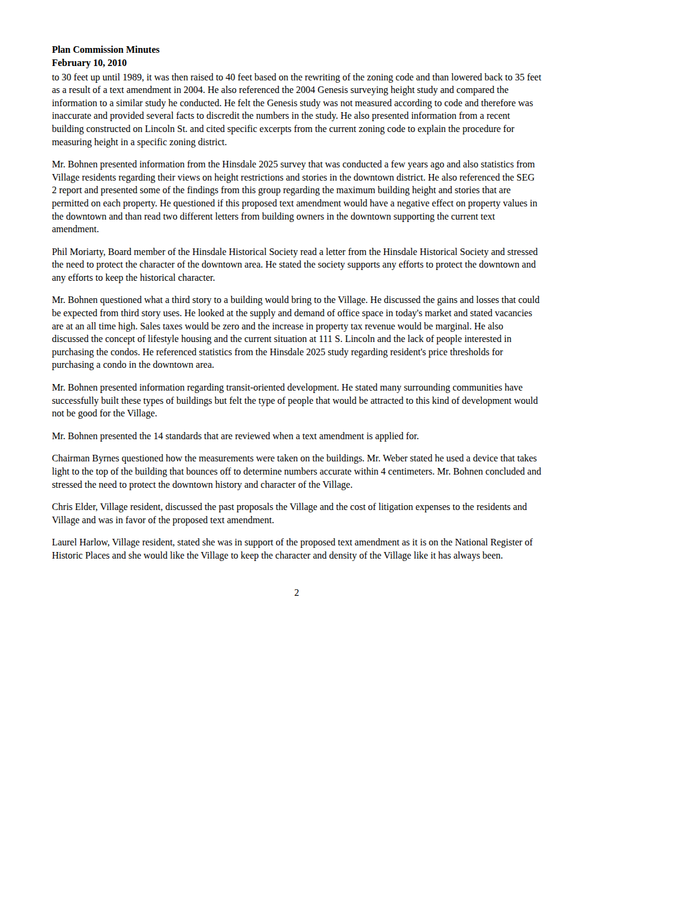Plan Commission Minutes
February 10, 2010
to 30 feet up until 1989, it was then raised to 40 feet based on the rewriting of the zoning code and than lowered back to 35 feet as a result of a text amendment in 2004. He also referenced the 2004 Genesis surveying height study and compared the information to a similar study he conducted. He felt the Genesis study was not measured according to code and therefore was inaccurate and provided several facts to discredit the numbers in the study. He also presented information from a recent building constructed on Lincoln St. and cited specific excerpts from the current zoning code to explain the procedure for measuring height in a specific zoning district.
Mr. Bohnen presented information from the Hinsdale 2025 survey that was conducted a few years ago and also statistics from Village residents regarding their views on height restrictions and stories in the downtown district. He also referenced the SEG 2 report and presented some of the findings from this group regarding the maximum building height and stories that are permitted on each property. He questioned if this proposed text amendment would have a negative effect on property values in the downtown and than read two different letters from building owners in the downtown supporting the current text amendment.
Phil Moriarty, Board member of the Hinsdale Historical Society read a letter from the Hinsdale Historical Society and stressed the need to protect the character of the downtown area. He stated the society supports any efforts to protect the downtown and any efforts to keep the historical character.
Mr. Bohnen questioned what a third story to a building would bring to the Village. He discussed the gains and losses that could be expected from third story uses. He looked at the supply and demand of office space in today's market and stated vacancies are at an all time high. Sales taxes would be zero and the increase in property tax revenue would be marginal. He also discussed the concept of lifestyle housing and the current situation at 111 S. Lincoln and the lack of people interested in purchasing the condos. He referenced statistics from the Hinsdale 2025 study regarding resident's price thresholds for purchasing a condo in the downtown area.
Mr. Bohnen presented information regarding transit-oriented development. He stated many surrounding communities have successfully built these types of buildings but felt the type of people that would be attracted to this kind of development would not be good for the Village.
Mr. Bohnen presented the 14 standards that are reviewed when a text amendment is applied for.
Chairman Byrnes questioned how the measurements were taken on the buildings. Mr. Weber stated he used a device that takes light to the top of the building that bounces off to determine numbers accurate within 4 centimeters. Mr. Bohnen concluded and stressed the need to protect the downtown history and character of the Village.
Chris Elder, Village resident, discussed the past proposals the Village and the cost of litigation expenses to the residents and Village and was in favor of the proposed text amendment.
Laurel Harlow, Village resident, stated she was in support of the proposed text amendment as it is on the National Register of Historic Places and she would like the Village to keep the character and density of the Village like it has always been.
2